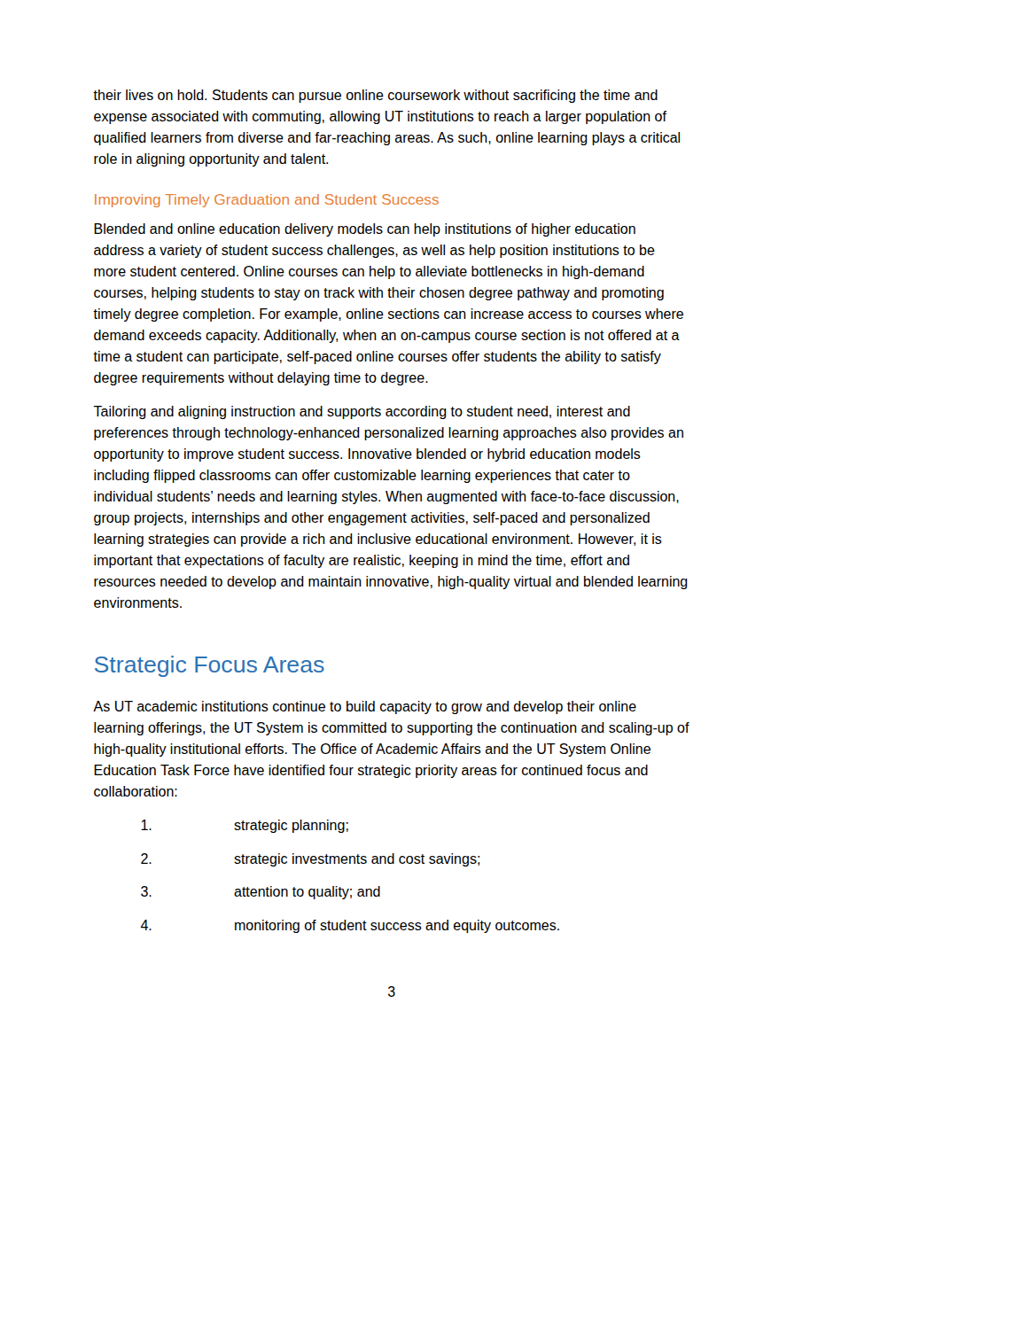their lives on hold. Students can pursue online coursework without sacrificing the time and expense associated with commuting, allowing UT institutions to reach a larger population of qualified learners from diverse and far-reaching areas. As such, online learning plays a critical role in aligning opportunity and talent.
Improving Timely Graduation and Student Success
Blended and online education delivery models can help institutions of higher education address a variety of student success challenges, as well as help position institutions to be more student centered. Online courses can help to alleviate bottlenecks in high-demand courses, helping students to stay on track with their chosen degree pathway and promoting timely degree completion. For example, online sections can increase access to courses where demand exceeds capacity. Additionally, when an on-campus course section is not offered at a time a student can participate, self-paced online courses offer students the ability to satisfy degree requirements without delaying time to degree.
Tailoring and aligning instruction and supports according to student need, interest and preferences through technology-enhanced personalized learning approaches also provides an opportunity to improve student success. Innovative blended or hybrid education models including flipped classrooms can offer customizable learning experiences that cater to individual students’ needs and learning styles. When augmented with face-to-face discussion, group projects, internships and other engagement activities, self-paced and personalized learning strategies can provide a rich and inclusive educational environment. However, it is important that expectations of faculty are realistic, keeping in mind the time, effort and resources needed to develop and maintain innovative, high-quality virtual and blended learning environments.
Strategic Focus Areas
As UT academic institutions continue to build capacity to grow and develop their online learning offerings, the UT System is committed to supporting the continuation and scaling-up of high-quality institutional efforts. The Office of Academic Affairs and the UT System Online Education Task Force have identified four strategic priority areas for continued focus and collaboration:
1. strategic planning;
2. strategic investments and cost savings;
3. attention to quality; and
4. monitoring of student success and equity outcomes.
3